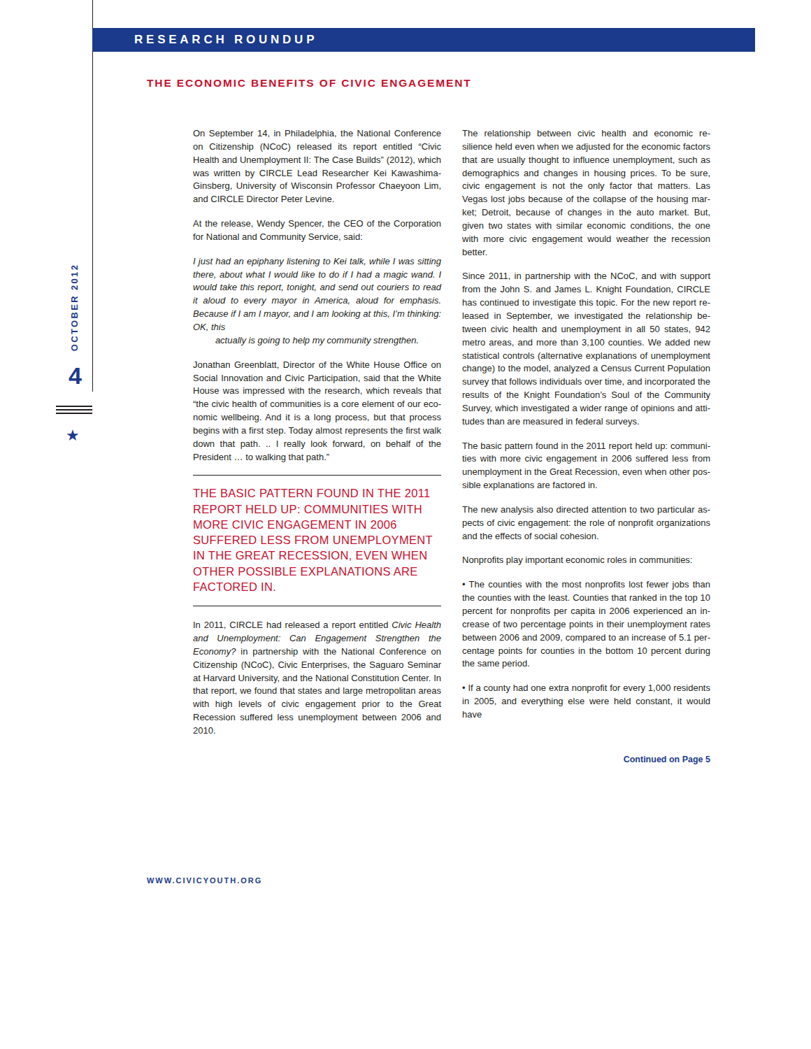Research Roundup
The Economic Benefits of Civic Engagement
OCTOBER 2012
4
★
On September 14, in Philadelphia, the National Conference on Citizenship (NCoC) released its report entitled “Civic Health and Unemployment II: The Case Builds” (2012), which was written by CIRCLE Lead Researcher Kei Kawashima-Ginsberg, University of Wisconsin Professor Chaeyoon Lim, and CIRCLE Director Peter Levine.
At the release, Wendy Spencer, the CEO of the Corporation for National and Community Service, said:
I just had an epiphany listening to Kei talk, while I was sitting there, about what I would like to do if I had a magic wand. I would take this report, tonight, and send out couriers to read it aloud to every mayor in America, aloud for emphasis. Because if I am I mayor, and I am looking at this, I’m thinking: OK, this actually is going to help my community strengthen.
Jonathan Greenblatt, Director of the White House Office on Social Innovation and Civic Participation, said that the White House was impressed with the research, which reveals that “the civic health of communities is a core element of our economic wellbeing. And it is a long process, but that process begins with a first step. Today almost represents the first walk down that path. .. I really look forward, on behalf of the President … to walking that path.”
The basic pattern found in the 2011 report held up: communities with more civic engagement in 2006 suffered less from unemployment in the Great Recession, even when other possible explanations are factored in.
In 2011, CIRCLE had released a report entitled Civic Health and Unemployment: Can Engagement Strengthen the Economy? in partnership with the National Conference on Citizenship (NCoC), Civic Enterprises, the Saguaro Seminar at Harvard University, and the National Constitution Center. In that report, we found that states and large metropolitan areas with high levels of civic engagement prior to the Great Recession suffered less unemployment between 2006 and 2010.
The relationship between civic health and economic resilience held even when we adjusted for the economic factors that are usually thought to influence unemployment, such as demographics and changes in housing prices. To be sure, civic engagement is not the only factor that matters. Las Vegas lost jobs because of the collapse of the housing market; Detroit, because of changes in the auto market. But, given two states with similar economic conditions, the one with more civic engagement would weather the recession better.
Since 2011, in partnership with the NCoC, and with support from the John S. and James L. Knight Foundation, CIRCLE has continued to investigate this topic. For the new report released in September, we investigated the relationship between civic health and unemployment in all 50 states, 942 metro areas, and more than 3,100 counties. We added new statistical controls (alternative explanations of unemployment change) to the model, analyzed a Census Current Population survey that follows individuals over time, and incorporated the results of the Knight Foundation’s Soul of the Community Survey, which investigated a wider range of opinions and attitudes than are measured in federal surveys.
The basic pattern found in the 2011 report held up: communities with more civic engagement in 2006 suffered less from unemployment in the Great Recession, even when other possible explanations are factored in.
The new analysis also directed attention to two particular aspects of civic engagement: the role of nonprofit organizations and the effects of social cohesion.
Nonprofits play important economic roles in communities:
The counties with the most nonprofits lost fewer jobs than the counties with the least. Counties that ranked in the top 10 percent for nonprofits per capita in 2006 experienced an increase of two percentage points in their unemployment rates between 2006 and 2009, compared to an increase of 5.1 percentage points for counties in the bottom 10 percent during the same period.
If a county had one extra nonprofit for every 1,000 residents in 2005, and everything else were held constant, it would have
Continued on Page 5
WWW.CIVICYOUTH.ORG